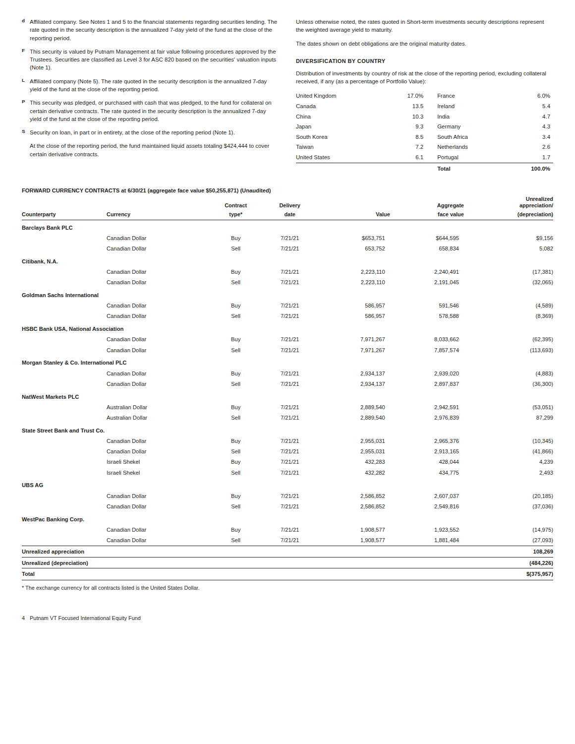d Affiliated company. See Notes 1 and 5 to the financial statements regarding securities lending. The rate quoted in the security description is the annualized 7-day yield of the fund at the close of the reporting period.
FThis security is valued by Putnam Management at fair value following procedures approved by the Trustees. Securities are classified as Level 3 for ASC 820 based on the securities' valuation inputs (Note 1).
LAffiliated company (Note 5). The rate quoted in the security description is the annualized 7-day yield of the fund at the close of the reporting period.
PThis security was pledged, or purchased with cash that was pledged, to the fund for collateral on certain derivative contracts. The rate quoted in the security description is the annualized 7-day yield of the fund at the close of the reporting period.
SSecurity on loan, in part or in entirety, at the close of the reporting period (Note 1).
At the close of the reporting period, the fund maintained liquid assets totaling $424,444 to cover certain derivative contracts.
Unless otherwise noted, the rates quoted in Short-term investments security descriptions represent the weighted average yield to maturity.
The dates shown on debt obligations are the original maturity dates.
Diversification by country
Distribution of investments by country of risk at the close of the reporting period, excluding collateral received, if any (as a percentage of Portfolio Value):
| United Kingdom | 17.0% | | France | 6.0% |
| Canada | 13.5 | | Ireland | 5.4 |
| China | 10.3 | | India | 4.7 |
| Japan | 9.3 | | Germany | 4.3 |
| South Korea | 8.5 | | South Africa | 3.4 |
| Taiwan | 7.2 | | Netherlands | 2.6 |
| United States | 6.1 | | Portugal | 1.7 |
| | | | Total | 100.0% |
FORWARD CURRENCY CONTRACTS at 6/30/21 (aggregate face value $50,255,871) (Unaudited)
| | | Contract | Delivery | | Aggregate | Unrealized appreciation/ |
| --- | --- | --- | --- | --- | --- | --- |
| Counterparty | Currency | type* | date | Value | face value | (depreciation) |
| Barclays Bank PLC |
| | Canadian Dollar | Buy | 7/21/21 | $653,751 | $644,595 | $9,156 |
| | Canadian Dollar | Sell | 7/21/21 | 653,752 | 658,834 | 5,082 |
| Citibank, N.A. |
| | Canadian Dollar | Buy | 7/21/21 | 2,223,110 | 2,240,491 | (17,381) |
| | Canadian Dollar | Sell | 7/21/21 | 2,223,110 | 2,191,045 | (32,065) |
| Goldman Sachs International |
| | Canadian Dollar | Buy | 7/21/21 | 586,957 | 591,546 | (4,589) |
| | Canadian Dollar | Sell | 7/21/21 | 586,957 | 578,588 | (8,369) |
| HSBC Bank USA, National Association |
| | Canadian Dollar | Buy | 7/21/21 | 7,971,267 | 8,033,662 | (62,395) |
| | Canadian Dollar | Sell | 7/21/21 | 7,971,267 | 7,857,574 | (113,693) |
| Morgan Stanley & Co. International PLC |
| | Canadian Dollar | Buy | 7/21/21 | 2,934,137 | 2,939,020 | (4,883) |
| | Canadian Dollar | Sell | 7/21/21 | 2,934,137 | 2,897,837 | (36,300) |
| NatWest Markets PLC |
| | Australian Dollar | Buy | 7/21/21 | 2,889,540 | 2,942,591 | (53,051) |
| | Australian Dollar | Sell | 7/21/21 | 2,889,540 | 2,976,839 | 87,299 |
| State Street Bank and Trust Co. |
| | Canadian Dollar | Buy | 7/21/21 | 2,955,031 | 2,965,376 | (10,345) |
| | Canadian Dollar | Sell | 7/21/21 | 2,955,031 | 2,913,165 | (41,866) |
| | Israeli Shekel | Buy | 7/21/21 | 432,283 | 428,044 | 4,239 |
| | Israeli Shekel | Sell | 7/21/21 | 432,282 | 434,775 | 2,493 |
| UBS AG |
| | Canadian Dollar | Buy | 7/21/21 | 2,586,852 | 2,607,037 | (20,185) |
| | Canadian Dollar | Sell | 7/21/21 | 2,586,852 | 2,549,816 | (37,036) |
| WestPac Banking Corp. |
| | Canadian Dollar | Buy | 7/21/21 | 1,908,577 | 1,923,552 | (14,975) |
| | Canadian Dollar | Sell | 7/21/21 | 1,908,577 | 1,881,484 | (27,093) |
| Unrealized appreciation | 108,269 |
| Unrealized (depreciation) | (484,226) |
| Total | $(375,957) |
* The exchange currency for all contracts listed is the United States Dollar.
4 Putnam VT Focused International Equity Fund